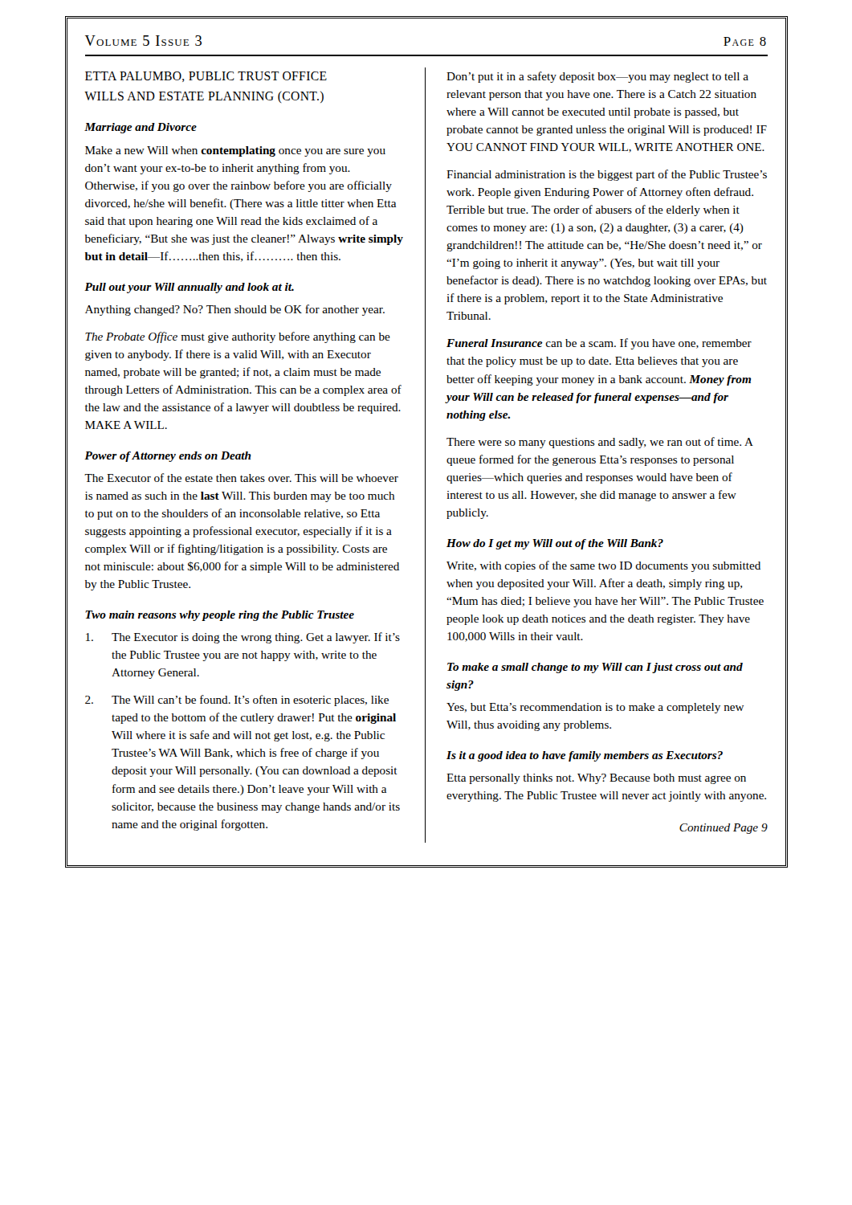Volume 5 Issue 3
Page 8
Etta Palumbo, Public Trust Office
Wills and Estate Planning (cont.)
Marriage and Divorce
Make a new Will when contemplating once you are sure you don’t want your ex-to-be to inherit anything from you. Otherwise, if you go over the rainbow before you are officially divorced, he/she will benefit. (There was a little titter when Etta said that upon hearing one Will read the kids exclaimed of a beneficiary, “But she was just the cleaner!” Always write simply but in detail—If……..then this, if………. then this.
Pull out your Will annually and look at it.
Anything changed? No? Then should be OK for another year.
The Probate Office must give authority before anything can be given to anybody. If there is a valid Will, with an Executor named, probate will be granted; if not, a claim must be made through Letters of Administration. This can be a complex area of the law and the assistance of a lawyer will doubtless be required. MAKE A WILL.
Power of Attorney ends on Death
The Executor of the estate then takes over. This will be whoever is named as such in the last Will. This burden may be too much to put on to the shoulders of an inconsolable relative, so Etta suggests appointing a professional executor, especially if it is a complex Will or if fighting/litigation is a possibility. Costs are not miniscule: about $6,000 for a simple Will to be administered by the Public Trustee.
Two main reasons why people ring the Public Trustee
The Executor is doing the wrong thing. Get a lawyer. If it’s the Public Trustee you are not happy with, write to the Attorney General.
The Will can’t be found. It’s often in esoteric places, like taped to the bottom of the cutlery drawer! Put the original Will where it is safe and will not get lost, e.g. the Public Trustee’s WA Will Bank, which is free of charge if you deposit your Will personally. (You can download a deposit form and see details there.) Don’t leave your Will with a solicitor, because the business may change hands and/or its name and the original forgotten.
Don’t put it in a safety deposit box—you may neglect to tell a relevant person that you have one. There is a Catch 22 situation where a Will cannot be executed until probate is passed, but probate cannot be granted unless the original Will is produced! If you cannot find your Will, write another one.
Financial administration is the biggest part of the Public Trustee’s work. People given Enduring Power of Attorney often defraud. Terrible but true. The order of abusers of the elderly when it comes to money are: (1) a son, (2) a daughter, (3) a carer, (4) grandchildren!! The attitude can be, “He/She doesn’t need it,” or “I’m going to inherit it anyway”. (Yes, but wait till your benefactor is dead). There is no watchdog looking over EPAs, but if there is a problem, report it to the State Administrative Tribunal.
Funeral Insurance can be a scam. If you have one, remember that the policy must be up to date. Etta believes that you are better off keeping your money in a bank account. Money from your Will can be released for funeral expenses—and for nothing else.
There were so many questions and sadly, we ran out of time. A queue formed for the generous Etta’s responses to personal queries—which queries and responses would have been of interest to us all. However, she did manage to answer a few publicly.
How do I get my Will out of the Will Bank?
Write, with copies of the same two ID documents you submitted when you deposited your Will. After a death, simply ring up, “Mum has died; I believe you have her Will”. The Public Trustee people look up death notices and the death register. They have 100,000 Wills in their vault.
To make a small change to my Will can I just cross out and sign?
Yes, but Etta’s recommendation is to make a completely new Will, thus avoiding any problems.
Is it a good idea to have family members as Executors?
Etta personally thinks not. Why? Because both must agree on everything. The Public Trustee will never act jointly with anyone.
Continued Page 9